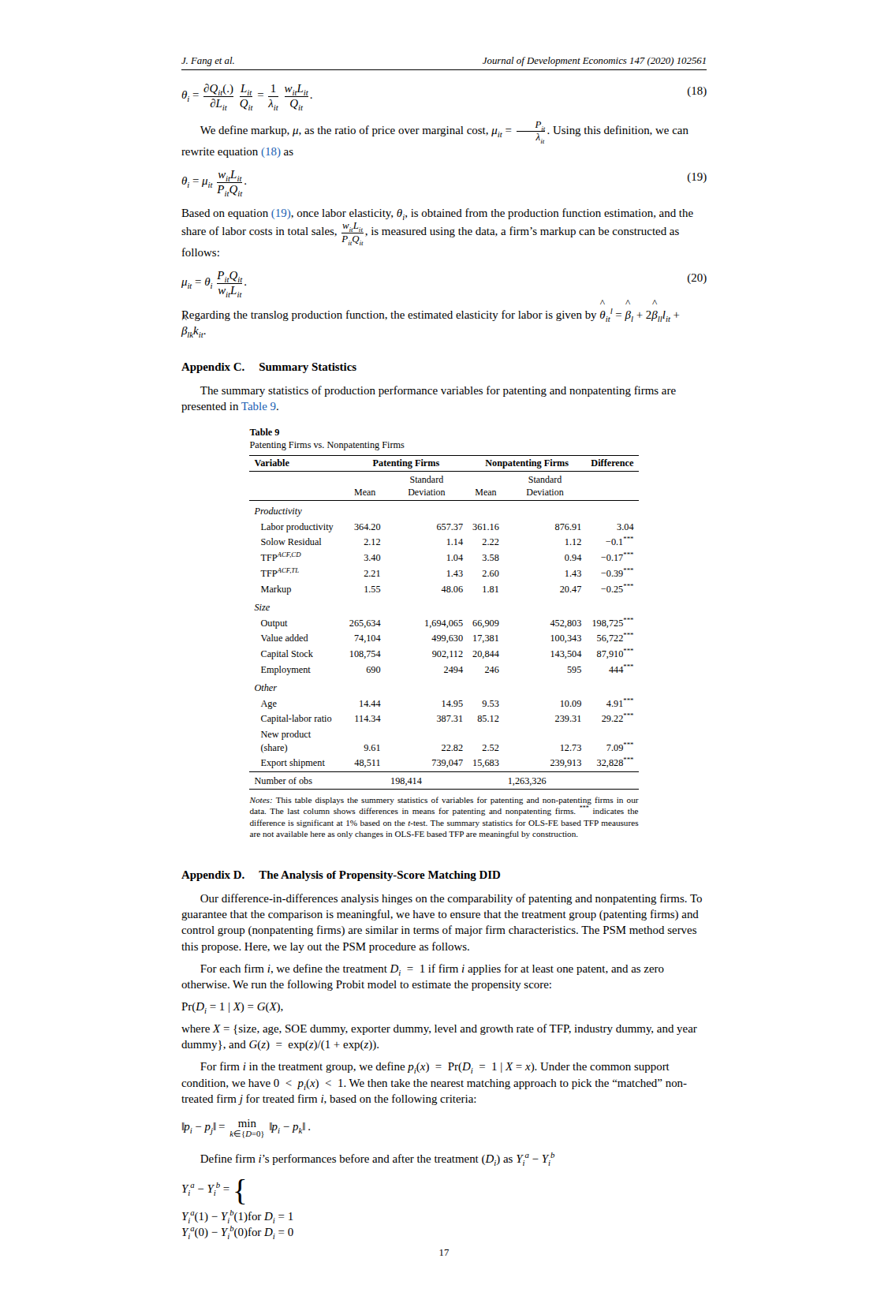J. Fang et al.
Journal of Development Economics 147 (2020) 102561
θi = ∂Qit(.)∂Lit Lit Qit = 1 λit witLit Qit.
(18)
We define markup, μ, as the ratio of price over marginal cost, μit = Pit λit. Using this definition, we can rewrite equation (18) as
θi = μit witLit PitQit.
(19)
Based on equation (19), once labor elasticity, θi, is obtained from the production function estimation, and the share of labor costs in total sales, witLit PitQit, is measured using the data, a firm’s markup can be constructed as follows:
μit = θi PitQit witLit.
(20)
Regarding the translog production function, the estimated elasticity for labor is given by θitl = βl + 2βlllit + βlkkit.
Appendix C. Summary Statistics
The summary statistics of production performance variables for patenting and nonpatenting firms are presented in Table 9.
Table 9 Patenting Firms vs. Nonpatenting Firms
| Variable | Patenting Firms | Nonpatenting Firms | Difference |
| --- | --- | --- | --- |
| | Mean | Standard Deviation | Mean | Standard Deviation | |
| Productivity |
| Labor productivity | 364.20 | 657.37 | 361.16 | 876.91 | 3.04 |
| Solow Residual | 2.12 | 1.14 | 2.22 | 1.12 | −0.1 *** |
| TFP ACF,CD | 3.40 | 1.04 | 3.58 | 0.94 | −0.17 *** |
| TFP ACF,TL | 2.21 | 1.43 | 2.60 | 1.43 | −0.39 *** |
| Markup | 1.55 | 48.06 | 1.81 | 20.47 | −0.25 *** |
| Size |
| Output | 265,634 | 1,694,065 | 66,909 | 452,803 | 198,725 *** |
| Value added | 74,104 | 499,630 | 17,381 | 100,343 | 56,722 *** |
| Capital Stock | 108,754 | 902,112 | 20,844 | 143,504 | 87,910 *** |
| Employment | 690 | 2494 | 246 | 595 | 444 *** |
| Other |
| Age | 14.44 | 14.95 | 9.53 | 10.09 | 4.91 *** |
| Capital-labor ratio | 114.34 | 387.31 | 85.12 | 239.31 | 29.22 *** |
| New product (share) | 9.61 | 22.82 | 2.52 | 12.73 | 7.09 *** |
| Export shipment | 48,511 | 739,047 | 15,683 | 239,913 | 32,828 *** |
| Number of obs | 198,414 | 1,263,326 | |
Notes: This table displays the summery statistics of variables for patenting and non-patenting firms in our data. The last column shows differences in means for patenting and nonpatenting firms. *** indicates the difference is significant at 1% based on the t-test. The summary statistics for OLS-FE based TFP meausures are not available here as only changes in OLS-FE based TFP are meaningful by construction.
Appendix D. The Analysis of Propensity-Score Matching DID
Our difference-in-differences analysis hinges on the comparability of patenting and nonpatenting firms. To guarantee that the comparison is meaningful, we have to ensure that the treatment group (patenting firms) and control group (nonpatenting firms) are similar in terms of major firm characteristics. The PSM method serves this propose. Here, we lay out the PSM procedure as follows.
For each firm i, we define the treatment Di = 1 if firm i applies for at least one patent, and as zero otherwise. We run the following Probit model to estimate the propensity score:
Pr(Di = 1 | X) = G(X),
where X = {size, age, SOE dummy, exporter dummy, level and growth rate of TFP, industry dummy, and year dummy}, and G(z) = exp(z)/(1 + exp(z)).
For firm i in the treatment group, we define pi(x) = Pr(Di = 1 | X = x). Under the common support condition, we have 0 < pi(x) < 1. We then take the nearest matching approach to pick the “matched” non-treated firm j for treated firm i, based on the following criteria:
‖pi − pj‖ = min k∈{D=0} ‖pi − pk‖ .
Define firm i’s performances before and after the treatment (Di) as Yia − Yib
Yia − Yib = {
Yia(1) − Yib(1)for Di = 1
Yia(0) − Yib(0)for Di = 0
17